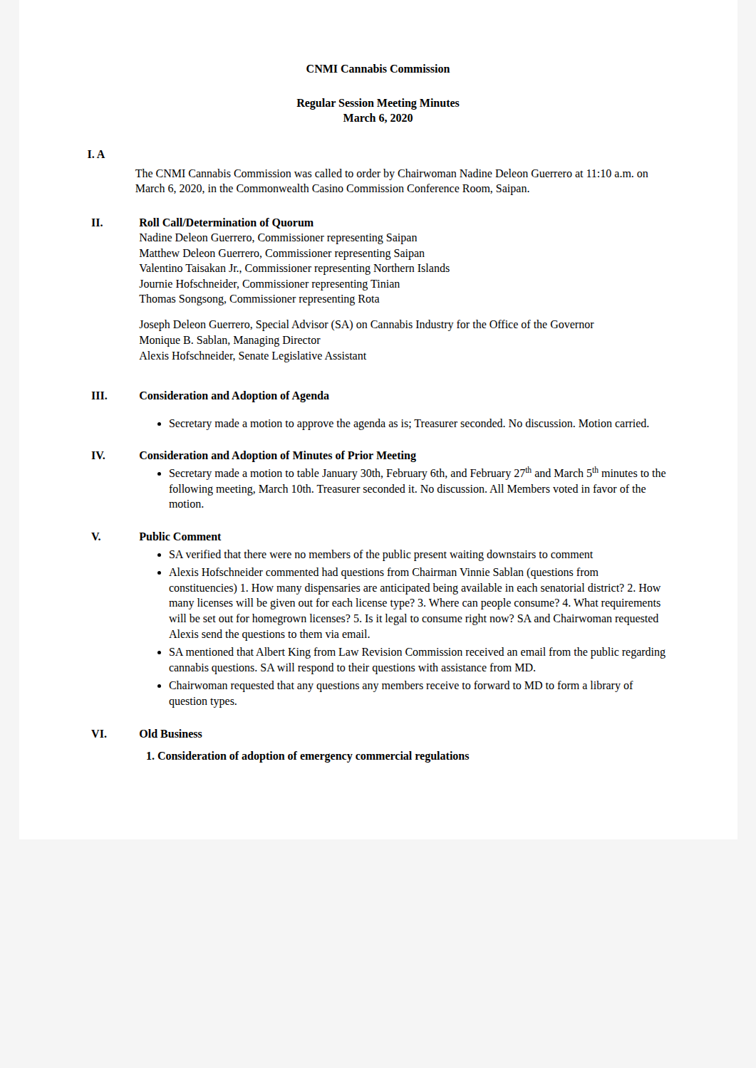CNMI Cannabis Commission
Regular Session Meeting Minutes
March 6, 2020
I. A
The CNMI Cannabis Commission was called to order by Chairwoman Nadine Deleon Guerrero at 11:10 a.m. on March 6, 2020, in the Commonwealth Casino Commission Conference Room, Saipan.
II.
Roll Call/Determination of Quorum
Nadine Deleon Guerrero, Commissioner representing Saipan
Matthew Deleon Guerrero, Commissioner representing Saipan
Valentino Taisakan Jr., Commissioner representing Northern Islands
Journie Hofschneider, Commissioner representing Tinian
Thomas Songsong, Commissioner representing Rota
Joseph Deleon Guerrero, Special Advisor (SA) on Cannabis Industry for the Office of the Governor
Monique B. Sablan, Managing Director
Alexis Hofschneider, Senate Legislative Assistant
III.
Consideration and Adoption of Agenda
Secretary made a motion to approve the agenda as is; Treasurer seconded. No discussion. Motion carried.
IV.
Consideration and Adoption of Minutes of Prior Meeting
Secretary made a motion to table January 30th, February 6th, and February 27th and March 5th minutes to the following meeting, March 10th. Treasurer seconded it. No discussion. All Members voted in favor of the motion.
V.
Public Comment
SA verified that there were no members of the public present waiting downstairs to comment
Alexis Hofschneider commented had questions from Chairman Vinnie Sablan (questions from constituencies) 1. How many dispensaries are anticipated being available in each senatorial district? 2. How many licenses will be given out for each license type? 3. Where can people consume? 4. What requirements will be set out for homegrown licenses? 5. Is it legal to consume right now? SA and Chairwoman requested Alexis send the questions to them via email.
SA mentioned that Albert King from Law Revision Commission received an email from the public regarding cannabis questions. SA will respond to their questions with assistance from MD.
Chairwoman requested that any questions any members receive to forward to MD to form a library of question types.
VI.
Old Business
Consideration of adoption of emergency commercial regulations